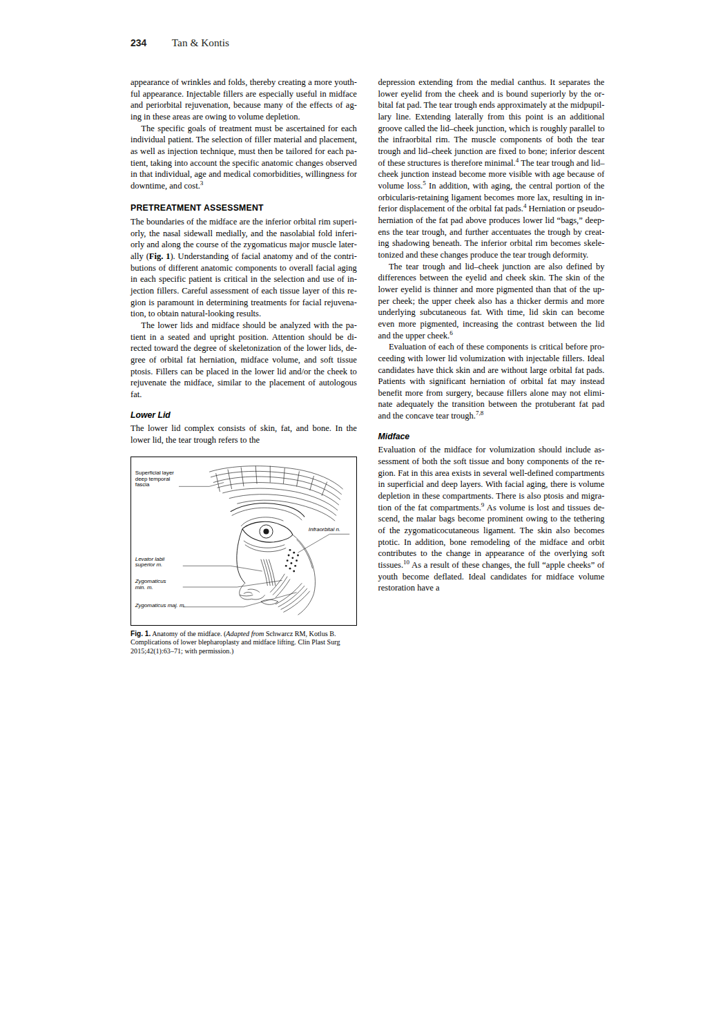234 Tan & Kontis
appearance of wrinkles and folds, thereby creating a more youthful appearance. Injectable fillers are especially useful in midface and periorbital rejuvenation, because many of the effects of aging in these areas are owing to volume depletion.
The specific goals of treatment must be ascertained for each individual patient. The selection of filler material and placement, as well as injection technique, must then be tailored for each patient, taking into account the specific anatomic changes observed in that individual, age and medical comorbidities, willingness for downtime, and cost.3
Pretreatment Assessment
The boundaries of the midface are the inferior orbital rim superiorly, the nasal sidewall medially, and the nasolabial fold inferiorly and along the course of the zygomaticus major muscle laterally (Fig. 1). Understanding of facial anatomy and of the contributions of different anatomic components to overall facial aging in each specific patient is critical in the selection and use of injection fillers. Careful assessment of each tissue layer of this region is paramount in determining treatments for facial rejuvenation, to obtain natural-looking results.
The lower lids and midface should be analyzed with the patient in a seated and upright position. Attention should be directed toward the degree of skeletonization of the lower lids, degree of orbital fat herniation, midface volume, and soft tissue ptosis. Fillers can be placed in the lower lid and/or the cheek to rejuvenate the midface, similar to the placement of autologous fat.
Lower Lid
The lower lid complex consists of skin, fat, and bone. In the lower lid, the tear trough refers to the
Superficial layer deep temporal fascia Infraorbital n. Levator labii superior m. Zygomaticus min. m. Zygomaticus maj. m.
Fig. 1. Anatomy of the midface. (Adapted from Schwarcz RM, Kotlus B. Complications of lower blepharoplasty and midface lifting. Clin Plast Surg 2015;42(1):63–71; with permission.)
depression extending from the medial canthus. It separates the lower eyelid from the cheek and is bound superiorly by the orbital fat pad. The tear trough ends approximately at the midpupillary line. Extending laterally from this point is an additional groove called the lid–cheek junction, which is roughly parallel to the infraorbital rim. The muscle components of both the tear trough and lid–cheek junction are fixed to bone; inferior descent of these structures is therefore minimal.4 The tear trough and lid–cheek junction instead become more visible with age because of volume loss.5 In addition, with aging, the central portion of the orbicularis-retaining ligament becomes more lax, resulting in inferior displacement of the orbital fat pads.4 Herniation or pseudoherniation of the fat pad above produces lower lid “bags,” deepens the tear trough, and further accentuates the trough by creating shadowing beneath. The inferior orbital rim becomes skeletonized and these changes produce the tear trough deformity.
The tear trough and lid–cheek junction are also defined by differences between the eyelid and cheek skin. The skin of the lower eyelid is thinner and more pigmented than that of the upper cheek; the upper cheek also has a thicker dermis and more underlying subcutaneous fat. With time, lid skin can become even more pigmented, increasing the contrast between the lid and the upper cheek.6
Evaluation of each of these components is critical before proceeding with lower lid volumization with injectable fillers. Ideal candidates have thick skin and are without large orbital fat pads. Patients with significant herniation of orbital fat may instead benefit more from surgery, because fillers alone may not eliminate adequately the transition between the protuberant fat pad and the concave tear trough.7,8
Midface
Evaluation of the midface for volumization should include assessment of both the soft tissue and bony components of the region. Fat in this area exists in several well-defined compartments in superficial and deep layers. With facial aging, there is volume depletion in these compartments. There is also ptosis and migration of the fat compartments.9 As volume is lost and tissues descend, the malar bags become prominent owing to the tethering of the zygomaticocutaneous ligament. The skin also becomes ptotic. In addition, bone remodeling of the midface and orbit contributes to the change in appearance of the overlying soft tissues.10 As a result of these changes, the full “apple cheeks” of youth become deflated. Ideal candidates for midface volume restoration have a